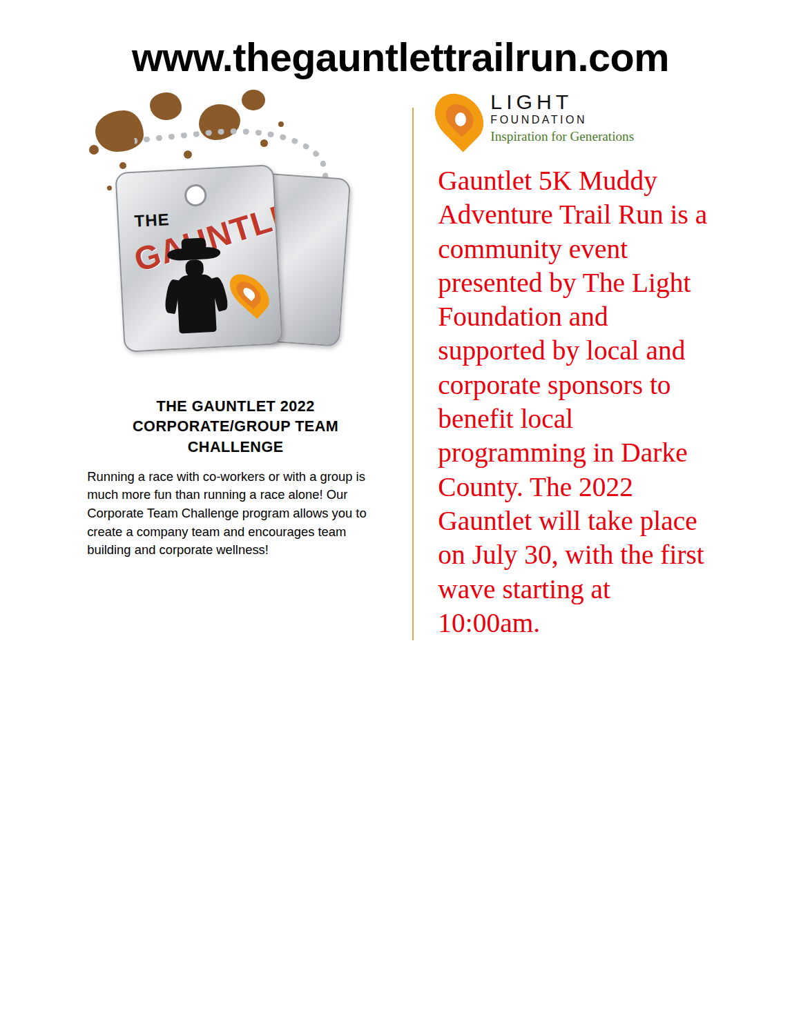www.thegauntlettrailrun.com
THE GAUNTLET
The Gauntlet 2022
Corporate/Group Team Challenge
Running a race with co-workers or with a group is much more fun than running a race alone! Our Corporate Team Challenge program allows you to create a company team and encourages team building and corporate wellness!
LIGHT
FOUNDATION
Inspiration for Generations
Gauntlet 5K Muddy Adventure Trail Run is a community event presented by The Light Foundation and supported by local and corporate sponsors to benefit local programming in Darke County. The 2022 Gauntlet will take place on July 30, with the first wave starting at 10:00am.